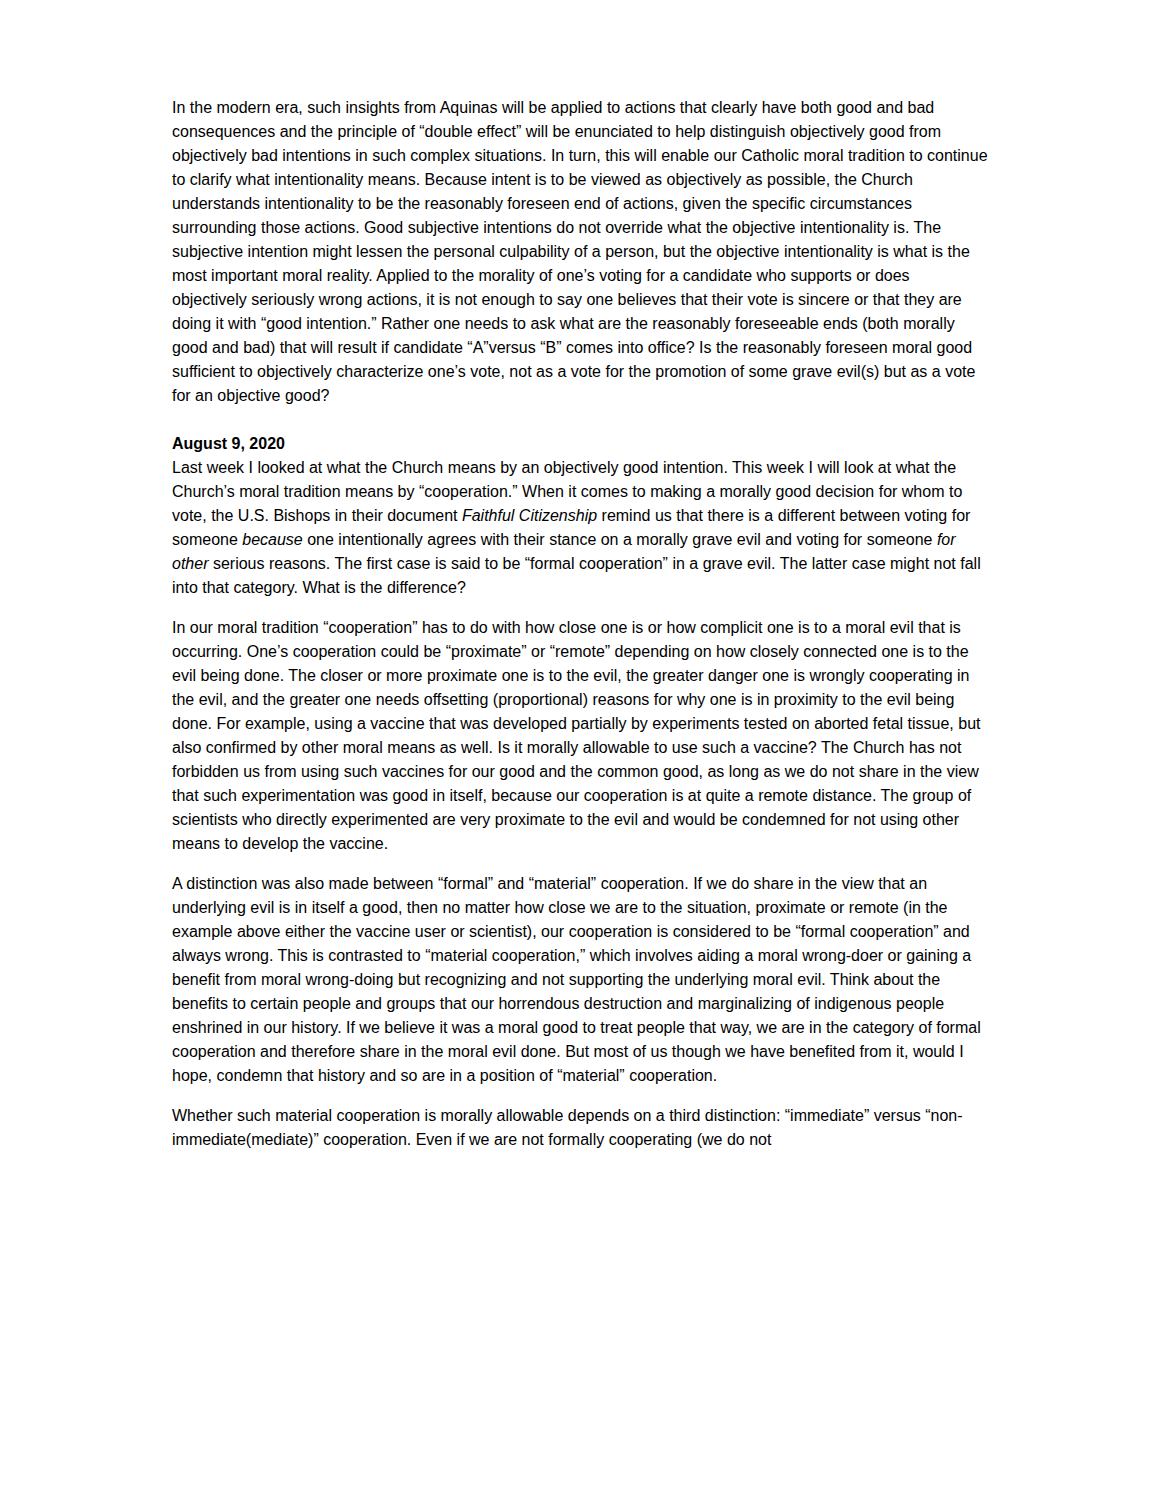In the modern era, such insights from Aquinas will be applied to actions that clearly have both good and bad consequences and the principle of “double effect” will be enunciated to help distinguish objectively good from objectively bad intentions in such complex situations. In turn, this will enable our Catholic moral tradition to continue to clarify what intentionality means. Because intent is to be viewed as objectively as possible, the Church understands intentionality to be the reasonably foreseen end of actions, given the specific circumstances surrounding those actions. Good subjective intentions do not override what the objective intentionality is. The subjective intention might lessen the personal culpability of a person, but the objective intentionality is what is the most important moral reality. Applied to the morality of one’s voting for a candidate who supports or does objectively seriously wrong actions, it is not enough to say one believes that their vote is sincere or that they are doing it with “good intention.” Rather one needs to ask what are the reasonably foreseeable ends (both morally good and bad) that will result if candidate “A”versus “B” comes into office? Is the reasonably foreseen moral good sufficient to objectively characterize one’s vote, not as a vote for the promotion of some grave evil(s) but as a vote for an objective good?
August 9, 2020
Last week I looked at what the Church means by an objectively good intention. This week I will look at what the Church’s moral tradition means by “cooperation.” When it comes to making a morally good decision for whom to vote, the U.S. Bishops in their document Faithful Citizenship remind us that there is a different between voting for someone because one intentionally agrees with their stance on a morally grave evil and voting for someone for other serious reasons. The first case is said to be “formal cooperation” in a grave evil. The latter case might not fall into that category. What is the difference?
In our moral tradition “cooperation” has to do with how close one is or how complicit one is to a moral evil that is occurring. One’s cooperation could be “proximate” or “remote” depending on how closely connected one is to the evil being done. The closer or more proximate one is to the evil, the greater danger one is wrongly cooperating in the evil, and the greater one needs offsetting (proportional) reasons for why one is in proximity to the evil being done. For example, using a vaccine that was developed partially by experiments tested on aborted fetal tissue, but also confirmed by other moral means as well. Is it morally allowable to use such a vaccine? The Church has not forbidden us from using such vaccines for our good and the common good, as long as we do not share in the view that such experimentation was good in itself, because our cooperation is at quite a remote distance. The group of scientists who directly experimented are very proximate to the evil and would be condemned for not using other means to develop the vaccine.
A distinction was also made between “formal” and “material” cooperation. If we do share in the view that an underlying evil is in itself a good, then no matter how close we are to the situation, proximate or remote (in the example above either the vaccine user or scientist), our cooperation is considered to be “formal cooperation” and always wrong. This is contrasted to “material cooperation,” which involves aiding a moral wrong-doer or gaining a benefit from moral wrong-doing but recognizing and not supporting the underlying moral evil. Think about the benefits to certain people and groups that our horrendous destruction and marginalizing of indigenous people enshrined in our history. If we believe it was a moral good to treat people that way, we are in the category of formal cooperation and therefore share in the moral evil done. But most of us though we have benefited from it, would I hope, condemn that history and so are in a position of “material” cooperation.
Whether such material cooperation is morally allowable depends on a third distinction: “immediate” versus “non-immediate(mediate)” cooperation. Even if we are not formally cooperating (we do not